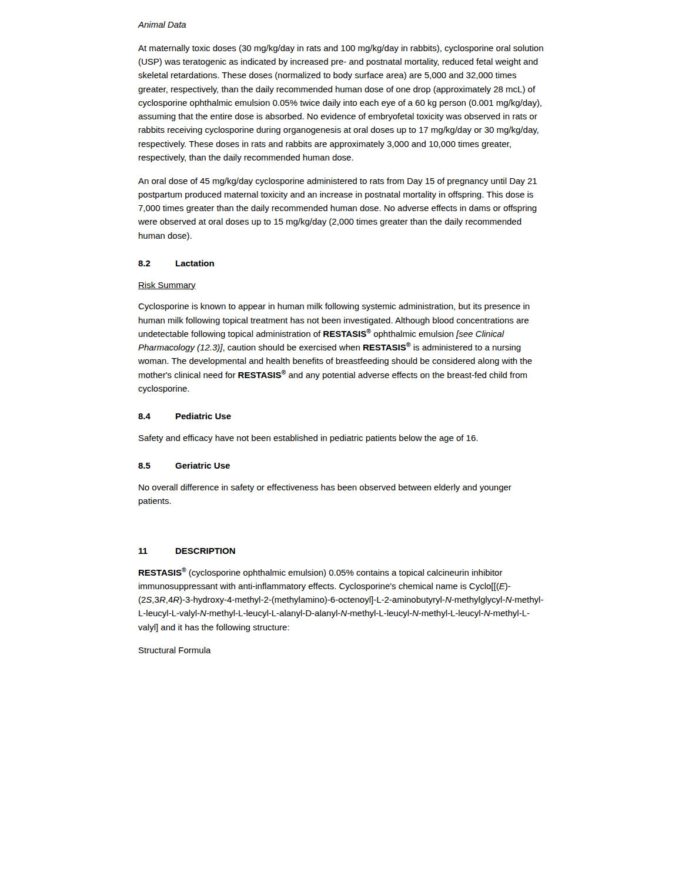Animal Data
At maternally toxic doses (30 mg/kg/day in rats and 100 mg/kg/day in rabbits), cyclosporine oral solution (USP) was teratogenic as indicated by increased pre- and postnatal mortality, reduced fetal weight and skeletal retardations. These doses (normalized to body surface area) are 5,000 and 32,000 times greater, respectively, than the daily recommended human dose of one drop (approximately 28 mcL) of cyclosporine ophthalmic emulsion 0.05% twice daily into each eye of a 60 kg person (0.001 mg/kg/day), assuming that the entire dose is absorbed. No evidence of embryofetal toxicity was observed in rats or rabbits receiving cyclosporine during organogenesis at oral doses up to 17 mg/kg/day or 30 mg/kg/day, respectively. These doses in rats and rabbits are approximately 3,000 and 10,000 times greater, respectively, than the daily recommended human dose.
An oral dose of 45 mg/kg/day cyclosporine administered to rats from Day 15 of pregnancy until Day 21 postpartum produced maternal toxicity and an increase in postnatal mortality in offspring. This dose is 7,000 times greater than the daily recommended human dose. No adverse effects in dams or offspring were observed at oral doses up to 15 mg/kg/day (2,000 times greater than the daily recommended human dose).
8.2 Lactation
Risk Summary
Cyclosporine is known to appear in human milk following systemic administration, but its presence in human milk following topical treatment has not been investigated. Although blood concentrations are undetectable following topical administration of RESTASIS® ophthalmic emulsion [see Clinical Pharmacology (12.3)], caution should be exercised when RESTASIS® is administered to a nursing woman. The developmental and health benefits of breastfeeding should be considered along with the mother's clinical need for RESTASIS® and any potential adverse effects on the breast-fed child from cyclosporine.
8.4 Pediatric Use
Safety and efficacy have not been established in pediatric patients below the age of 16.
8.5 Geriatric Use
No overall difference in safety or effectiveness has been observed between elderly and younger patients.
11 DESCRIPTION
RESTASIS® (cyclosporine ophthalmic emulsion) 0.05% contains a topical calcineurin inhibitor immunosuppressant with anti-inflammatory effects. Cyclosporine's chemical name is Cyclo[[(E)-(2S,3R,4R)-3-hydroxy-4-methyl-2-(methylamino)-6-octenoyl]-L-2-aminobutyryl-N-methylglycyl-N-methyl-L-leucyl-L-valyl-N-methyl-L-leucyl-L-alanyl-D-alanyl-N-methyl-L-leucyl-N-methyl-L-leucyl-N-methyl-L-valyl] and it has the following structure:
Structural Formula